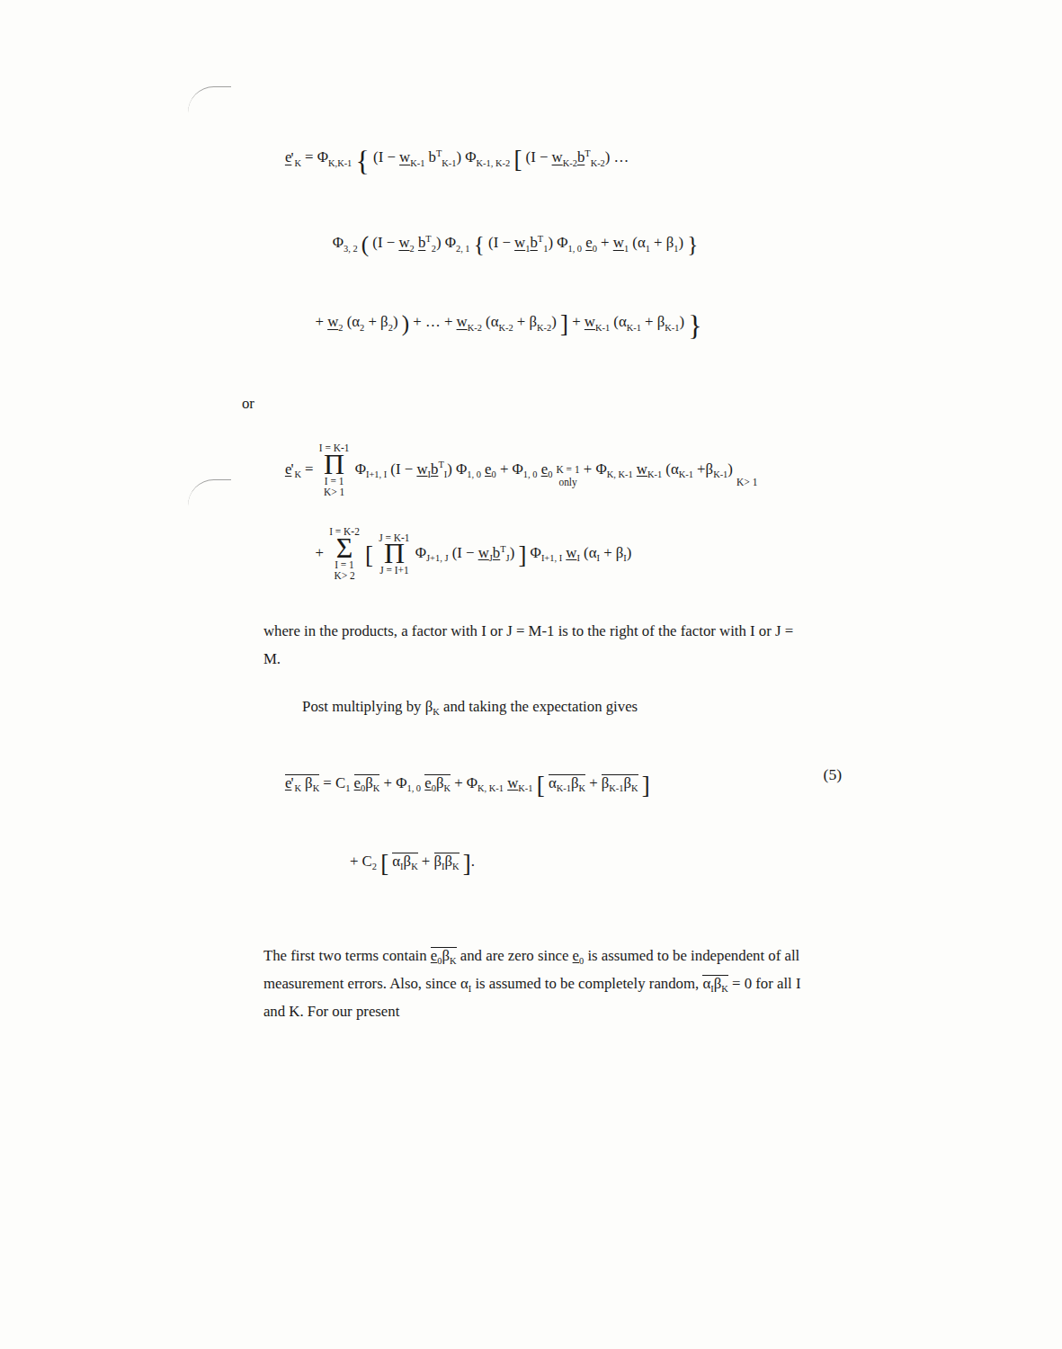e'K = ΦK,K-1 { (I − wK-1 bTK-1) ΦK-1, K-2 [ (I − wK-2bTK-2) …
Φ3, 2 ( (I − w2 bT2) Φ2, 1 { (I − w1bT1) Φ1, 0 e0 + w1 (α1 + β1) }
+ w2 (α2 + β2) ) + … + wK-2 (αK-2 + βK-2) ] + wK-1 (αK-1 + βK-1) }
or
e'K = I = K-1 Π I = 1
K> 1 ΦI+1, I (I − wIbTI) Φ1, 0 e0 + Φ1, 0 e0 K = 1
only + ΦK, K-1 wK-1 (αK-1 +βK-1) K> 1
+ I = K-2 Σ I = 1
K> 2 [ J = K-1 Π J = I+1 ΦJ+1, J (I − wJbTJ) ] ΦI+1, I wI (αI + βI)
where in the products, a factor with I or J = M-1 is to the right of the factor with I or J = M.
Post multiplying by βK and taking the expectation gives
e'K βK = C1 e0βK + Φ1, 0 e0βK + ΦK, K-1 wK-1 [ αK-1βK + βK-1βK ] (5)
+ C2 [ αIβK + βIβK ].
The first two terms contain e0βK and are zero since e0 is assumed to be independent of all measurement errors. Also, since αI is assumed to be completely random, αIβK = 0 for all I and K. For our present